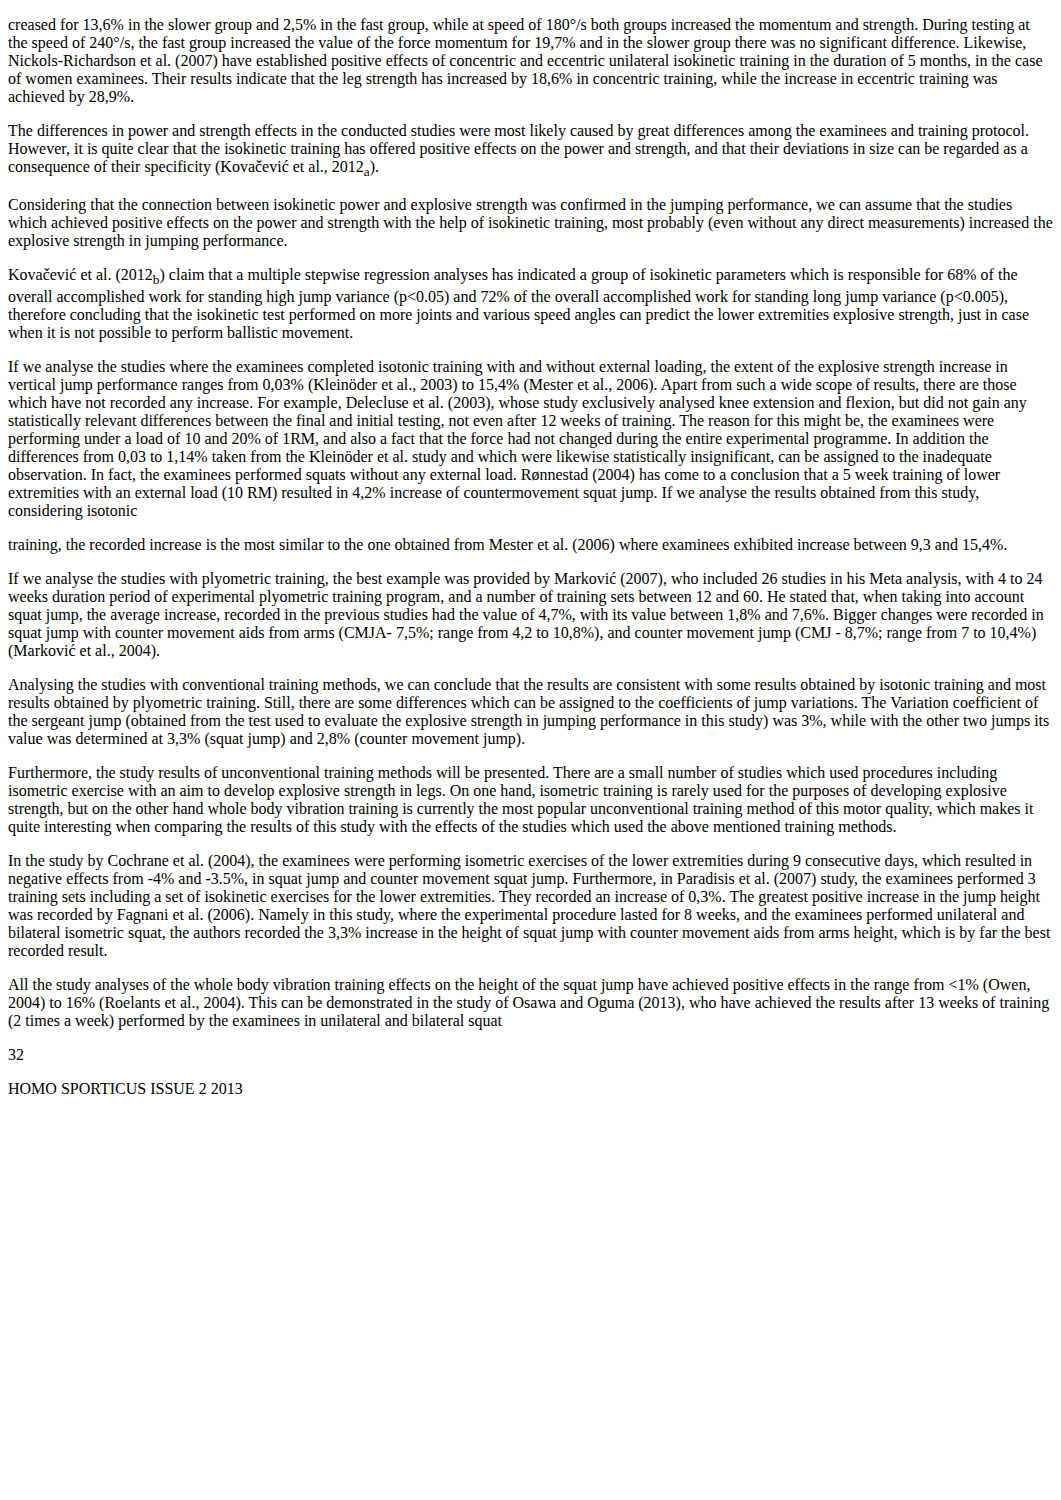creased for 13,6% in the slower group and 2,5% in the fast group, while at speed of 180°/s both groups increased the momentum and strength. During testing at the speed of 240°/s, the fast group increased the value of the force momentum for 19,7% and in the slower group there was no significant difference. Likewise, Nickols-Richardson et al. (2007) have established positive effects of concentric and eccentric unilateral isokinetic training in the duration of 5 months, in the case of women examinees. Their results indicate that the leg strength has increased by 18,6% in concentric training, while the increase in eccentric training was achieved by 28,9%.
The differences in power and strength effects in the conducted studies were most likely caused by great differences among the examinees and training protocol. However, it is quite clear that the isokinetic training has offered positive effects on the power and strength, and that their deviations in size can be regarded as a consequence of their specificity (Kovačević et al., 2012a).
Considering that the connection between isokinetic power and explosive strength was confirmed in the jumping performance, we can assume that the studies which achieved positive effects on the power and strength with the help of isokinetic training, most probably (even without any direct measurements) increased the explosive strength in jumping performance.
Kovačević et al. (2012b) claim that a multiple stepwise regression analyses has indicated a group of isokinetic parameters which is responsible for 68% of the overall accomplished work for standing high jump variance (p<0.05) and 72% of the overall accomplished work for standing long jump variance (p<0.005), therefore concluding that the isokinetic test performed on more joints and various speed angles can predict the lower extremities explosive strength, just in case when it is not possible to perform ballistic movement.
If we analyse the studies where the examinees completed isotonic training with and without external loading, the extent of the explosive strength increase in vertical jump performance ranges from 0,03% (Kleinöder et al., 2003) to 15,4% (Mester et al., 2006). Apart from such a wide scope of results, there are those which have not recorded any increase. For example, Delecluse et al. (2003), whose study exclusively analysed knee extension and flexion, but did not gain any statistically relevant differences between the final and initial testing, not even after 12 weeks of training. The reason for this might be, the examinees were performing under a load of 10 and 20% of 1RM, and also a fact that the force had not changed during the entire experimental programme. In addition the differences from 0,03 to 1,14% taken from the Kleinöder et al. study and which were likewise statistically insignificant, can be assigned to the inadequate observation. In fact, the examinees performed squats without any external load. Rønnestad (2004) has come to a conclusion that a 5 week training of lower extremities with an external load (10 RM) resulted in 4,2% increase of countermovement squat jump. If we analyse the results obtained from this study, considering isotonic
training, the recorded increase is the most similar to the one obtained from Mester et al. (2006) where examinees exhibited increase between 9,3 and 15,4%.
If we analyse the studies with plyometric training, the best example was provided by Marković (2007), who included 26 studies in his Meta analysis, with 4 to 24 weeks duration period of experimental plyometric training program, and a number of training sets between 12 and 60. He stated that, when taking into account squat jump, the average increase, recorded in the previous studies had the value of 4,7%, with its value between 1,8% and 7,6%. Bigger changes were recorded in squat jump with counter movement aids from arms (CMJA- 7,5%; range from 4,2 to 10,8%), and counter movement jump (CMJ - 8,7%; range from 7 to 10,4%) (Marković et al., 2004).
Analysing the studies with conventional training methods, we can conclude that the results are consistent with some results obtained by isotonic training and most results obtained by plyometric training. Still, there are some differences which can be assigned to the coefficients of jump variations. The Variation coefficient of the sergeant jump (obtained from the test used to evaluate the explosive strength in jumping performance in this study) was 3%, while with the other two jumps its value was determined at 3,3% (squat jump) and 2,8% (counter movement jump).
Furthermore, the study results of unconventional training methods will be presented. There are a small number of studies which used procedures including isometric exercise with an aim to develop explosive strength in legs. On one hand, isometric training is rarely used for the purposes of developing explosive strength, but on the other hand whole body vibration training is currently the most popular unconventional training method of this motor quality, which makes it quite interesting when comparing the results of this study with the effects of the studies which used the above mentioned training methods.
In the study by Cochrane et al. (2004), the examinees were performing isometric exercises of the lower extremities during 9 consecutive days, which resulted in negative effects from -4% and -3.5%, in squat jump and counter movement squat jump. Furthermore, in Paradisis et al. (2007) study, the examinees performed 3 training sets including a set of isokinetic exercises for the lower extremities. They recorded an increase of 0,3%. The greatest positive increase in the jump height was recorded by Fagnani et al. (2006). Namely in this study, where the experimental procedure lasted for 8 weeks, and the examinees performed unilateral and bilateral isometric squat, the authors recorded the 3,3% increase in the height of squat jump with counter movement aids from arms height, which is by far the best recorded result.
All the study analyses of the whole body vibration training effects on the height of the squat jump have achieved positive effects in the range from <1% (Owen, 2004) to 16% (Roelants et al., 2004). This can be demonstrated in the study of Osawa and Oguma (2013), who have achieved the results after 13 weeks of training (2 times a week) performed by the examinees in unilateral and bilateral squat
32
HOMO SPORTICUS ISSUE 2 2013